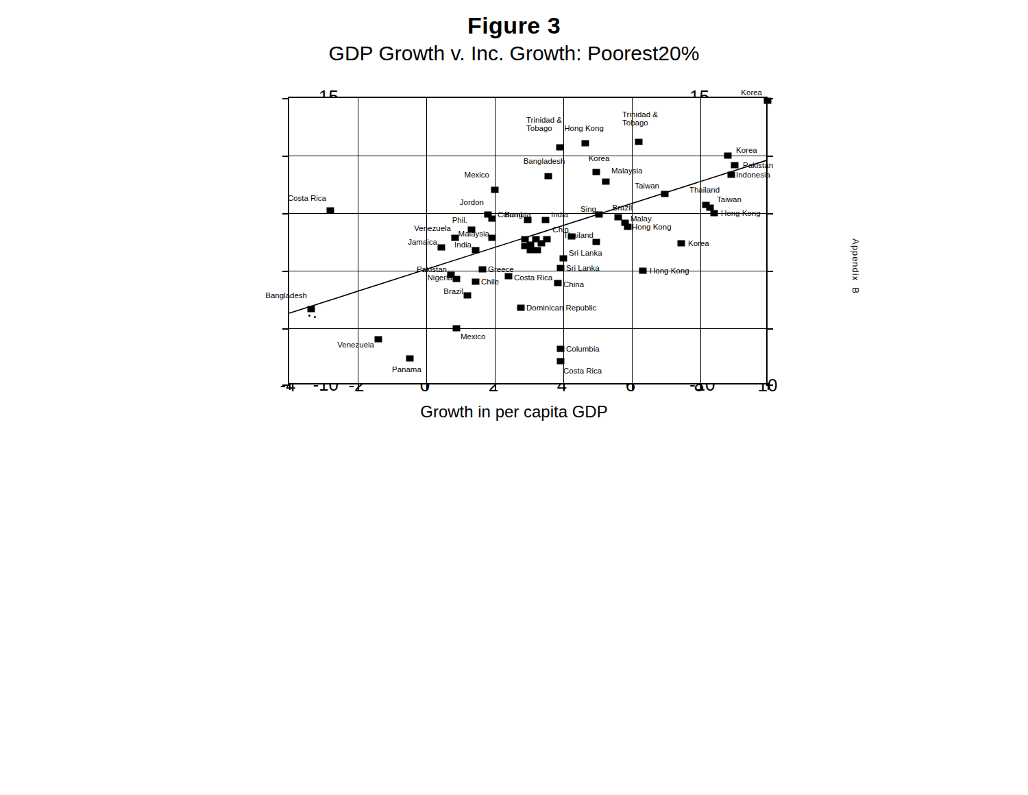Figure 3
GDP Growth v. Inc. Growth: Poorest20%
Appendix B
Growth of Income of Bottom 20%
15
10
5
0
-5
-10
15
10
5
0
-5
-10
-4
-2
0
2
4
6
8
10
Growth in per capita GDP
Korea
Trinidad &
Tobago
Trinidad &
Tobago
Hong Kong
Korea
Pakistan
Indonesia
Bangladesh
Korea
Malaysia
Mexico
Taiwan
Thailand
Taiwan
Hong Kong
Costa Rica
Jordon
Columbia
Bang.
India
Sing
Brazil
Malay.
Hong Kong
Phil.
Venezuela
Malaysia
Jamaica
India
Chin
Thailand
Korea
Sri Lanka
Sri Lanka
Hong Kong
Greece
Pakistan
Nigeria
Chile
Costa Rica
China
Bangladesh
Brazil
Dominican Republic
Mexico
Venezuela
Panama
Columbia
Costa Rica